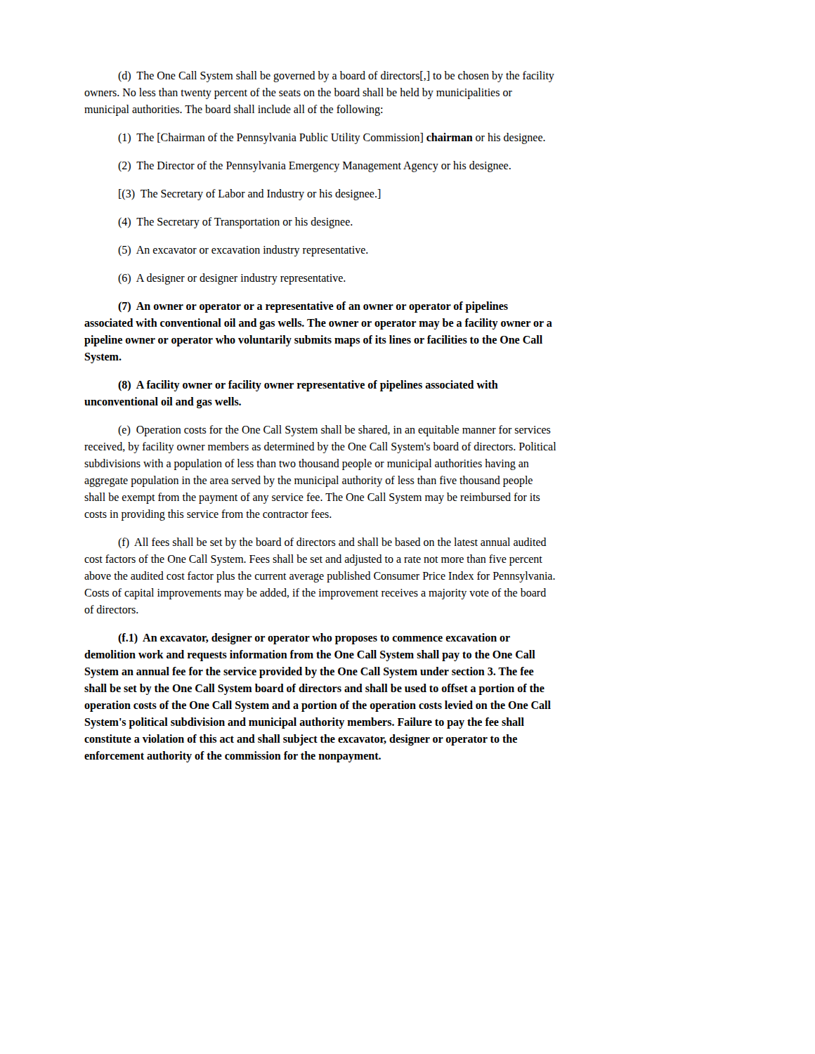(d) The One Call System shall be governed by a board of directors[,] to be chosen by the facility owners. No less than twenty percent of the seats on the board shall be held by municipalities or municipal authorities. The board shall include all of the following:
(1) The [Chairman of the Pennsylvania Public Utility Commission] chairman or his designee.
(2) The Director of the Pennsylvania Emergency Management Agency or his designee.
[(3) The Secretary of Labor and Industry or his designee.]
(4) The Secretary of Transportation or his designee.
(5) An excavator or excavation industry representative.
(6) A designer or designer industry representative.
(7) An owner or operator or a representative of an owner or operator of pipelines associated with conventional oil and gas wells. The owner or operator may be a facility owner or a pipeline owner or operator who voluntarily submits maps of its lines or facilities to the One Call System.
(8) A facility owner or facility owner representative of pipelines associated with unconventional oil and gas wells.
(e) Operation costs for the One Call System shall be shared, in an equitable manner for services received, by facility owner members as determined by the One Call System's board of directors. Political subdivisions with a population of less than two thousand people or municipal authorities having an aggregate population in the area served by the municipal authority of less than five thousand people shall be exempt from the payment of any service fee. The One Call System may be reimbursed for its costs in providing this service from the contractor fees.
(f) All fees shall be set by the board of directors and shall be based on the latest annual audited cost factors of the One Call System. Fees shall be set and adjusted to a rate not more than five percent above the audited cost factor plus the current average published Consumer Price Index for Pennsylvania. Costs of capital improvements may be added, if the improvement receives a majority vote of the board of directors.
(f.1) An excavator, designer or operator who proposes to commence excavation or demolition work and requests information from the One Call System shall pay to the One Call System an annual fee for the service provided by the One Call System under section 3. The fee shall be set by the One Call System board of directors and shall be used to offset a portion of the operation costs of the One Call System and a portion of the operation costs levied on the One Call System's political subdivision and municipal authority members. Failure to pay the fee shall constitute a violation of this act and shall subject the excavator, designer or operator to the enforcement authority of the commission for the nonpayment.